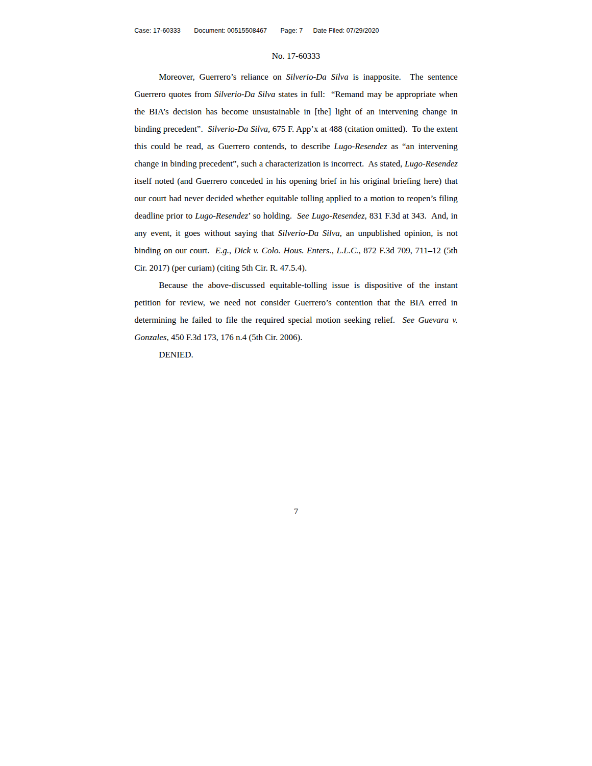Case: 17-60333 Document: 00515508467 Page: 7 Date Filed: 07/29/2020
No. 17-60333
Moreover, Guerrero’s reliance on Silverio-Da Silva is inapposite. The sentence Guerrero quotes from Silverio-Da Silva states in full: “Remand may be appropriate when the BIA’s decision has become unsustainable in [the] light of an intervening change in binding precedent”. Silverio-Da Silva, 675 F. App’x at 488 (citation omitted). To the extent this could be read, as Guerrero contends, to describe Lugo-Resendez as “an intervening change in binding precedent”, such a characterization is incorrect. As stated, Lugo-Resendez itself noted (and Guerrero conceded in his opening brief in his original briefing here) that our court had never decided whether equitable tolling applied to a motion to reopen’s filing deadline prior to Lugo-Resendez’ so holding. See Lugo-Resendez, 831 F.3d at 343. And, in any event, it goes without saying that Silverio-Da Silva, an unpublished opinion, is not binding on our court. E.g., Dick v. Colo. Hous. Enters., L.L.C., 872 F.3d 709, 711–12 (5th Cir. 2017) (per curiam) (citing 5th Cir. R. 47.5.4).
Because the above-discussed equitable-tolling issue is dispositive of the instant petition for review, we need not consider Guerrero’s contention that the BIA erred in determining he failed to file the required special motion seeking relief. See Guevara v. Gonzales, 450 F.3d 173, 176 n.4 (5th Cir. 2006).
DENIED.
7